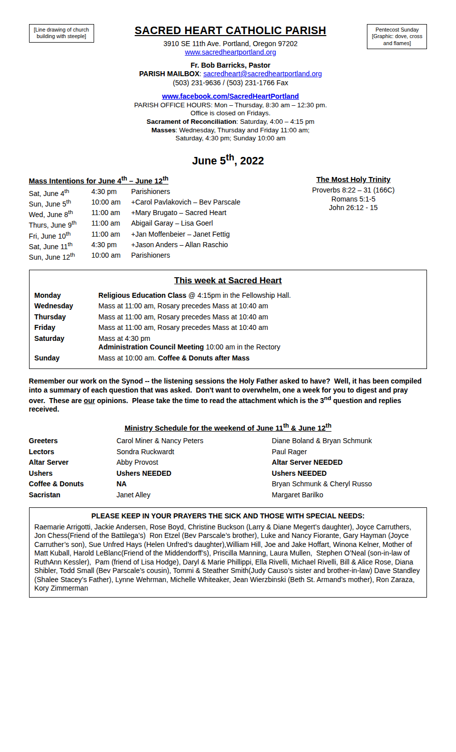[Line drawing of church building with steeple]
SACRED HEART CATHOLIC PARISH
3910 SE 11th Ave. Portland, Oregon 97202
www.sacredheartportland.org
Fr. Bob Barricks, Pastor
PARISH MAILBOX: sacredheart@sacredheartportland.org
(503) 231-9636 / (503) 231-1766 Fax
www.facebook.com/SacredHeartPortland
PARISH OFFICE HOURS: Mon – Thursday, 8:30 am – 12:30 pm.
Office is closed on Fridays.
Sacrament of Reconciliation: Saturday, 4:00 – 4:15 pm
Masses: Wednesday, Thursday and Friday 11:00 am;
Saturday, 4:30 pm; Sunday 10:00 am
Pentecost Sunday
[Graphic: dove, cross and flames]
June 5th, 2022
Mass Intentions for June 4th – June 12th
| Sat, June 4 th | 4:30 pm | Parishioners |
| Sun, June 5 th | 10:00 am | +Carol Pavlakovich – Bev Parscale |
| Wed, June 8 th | 11:00 am | +Mary Brugato – Sacred Heart |
| Thurs, June 9 th | 11:00 am | Abigail Garay – Lisa Goerl |
| Fri, June 10 th | 11:00 am | +Jan Moffenbeier – Janet Fettig |
| Sat, June 11 th | 4:30 pm | +Jason Anders – Allan Raschio |
| Sun, June 12 th | 10:00 am | Parishioners |
The Most Holy Trinity
Proverbs 8:22 – 31 (166C)
Romans 5:1-5
John 26:12 - 15
This week at Sacred Heart
| Monday | Religious Education Class @ 4:15pm in the Fellowship Hall. |
| Wednesday | Mass at 11:00 am, Rosary precedes Mass at 10:40 am |
| Thursday | Mass at 11:00 am, Rosary precedes Mass at 10:40 am |
| Friday | Mass at 11:00 am, Rosary precedes Mass at 10:40 am |
| Saturday | Mass at 4:30 pm Administration Council Meeting 10:00 am in the Rectory |
| Sunday | Mass at 10:00 am. Coffee & Donuts after Mass |
Remember our work on the Synod -- the listening sessions the Holy Father asked to have? Well, it has been compiled into a summary of each question that was asked. Don't want to overwhelm, one a week for you to digest and pray over. These are our opinions. Please take the time to read the attachment which is the 3nd question and replies received.
Ministry Schedule for the weekend of June 11th & June 12th
| Greeters | Carol Miner & Nancy Peters | Diane Boland & Bryan Schmunk |
| Lectors | Sondra Ruckwardt | Paul Rager |
| Altar Server | Abby Provost | Altar Server NEEDED |
| Ushers | Ushers NEEDED | Ushers NEEDED |
| Coffee & Donuts | NA | Bryan Schmunk & Cheryl Russo |
| Sacristan | Janet Alley | Margaret Barilko |
PLEASE KEEP IN YOUR PRAYERS THE SICK AND THOSE WITH SPECIAL NEEDS:
Raemarie Arrigotti, Jackie Andersen, Rose Boyd, Christine Buckson (Larry & Diane Megert’s daughter), Joyce Carruthers, Jon Chess(Friend of the Battilega’s) Ron Etzel (Bev Parscale’s brother), Luke and Nancy Fiorante, Gary Hayman (Joyce Carruther’s son), Sue Unfred Hays (Helen Unfred’s daughter),William Hill, Joe and Jake Hoffart, Winona Kelner, Mother of Matt Kuball, Harold LeBlanc(Friend of the Middendorff’s), Priscilla Manning, Laura Mullen, Stephen O’Neal (son-in-law of RuthAnn Kessler), Pam (friend of Lisa Hodge), Daryl & Marie Phillippi, Ella Rivelli, Michael Rivelli, Bill & Alice Rose, Diana Shibler, Todd Small (Bev Parscale’s cousin), Tommi & Steather Smith(Judy Causo’s sister and brother-in-law) Dave Standley (Shalee Stacey’s Father), Lynne Wehrman, Michelle Whiteaker, Jean Wierzbinski (Beth St. Armand’s mother), Ron Zaraza, Kory Zimmerman